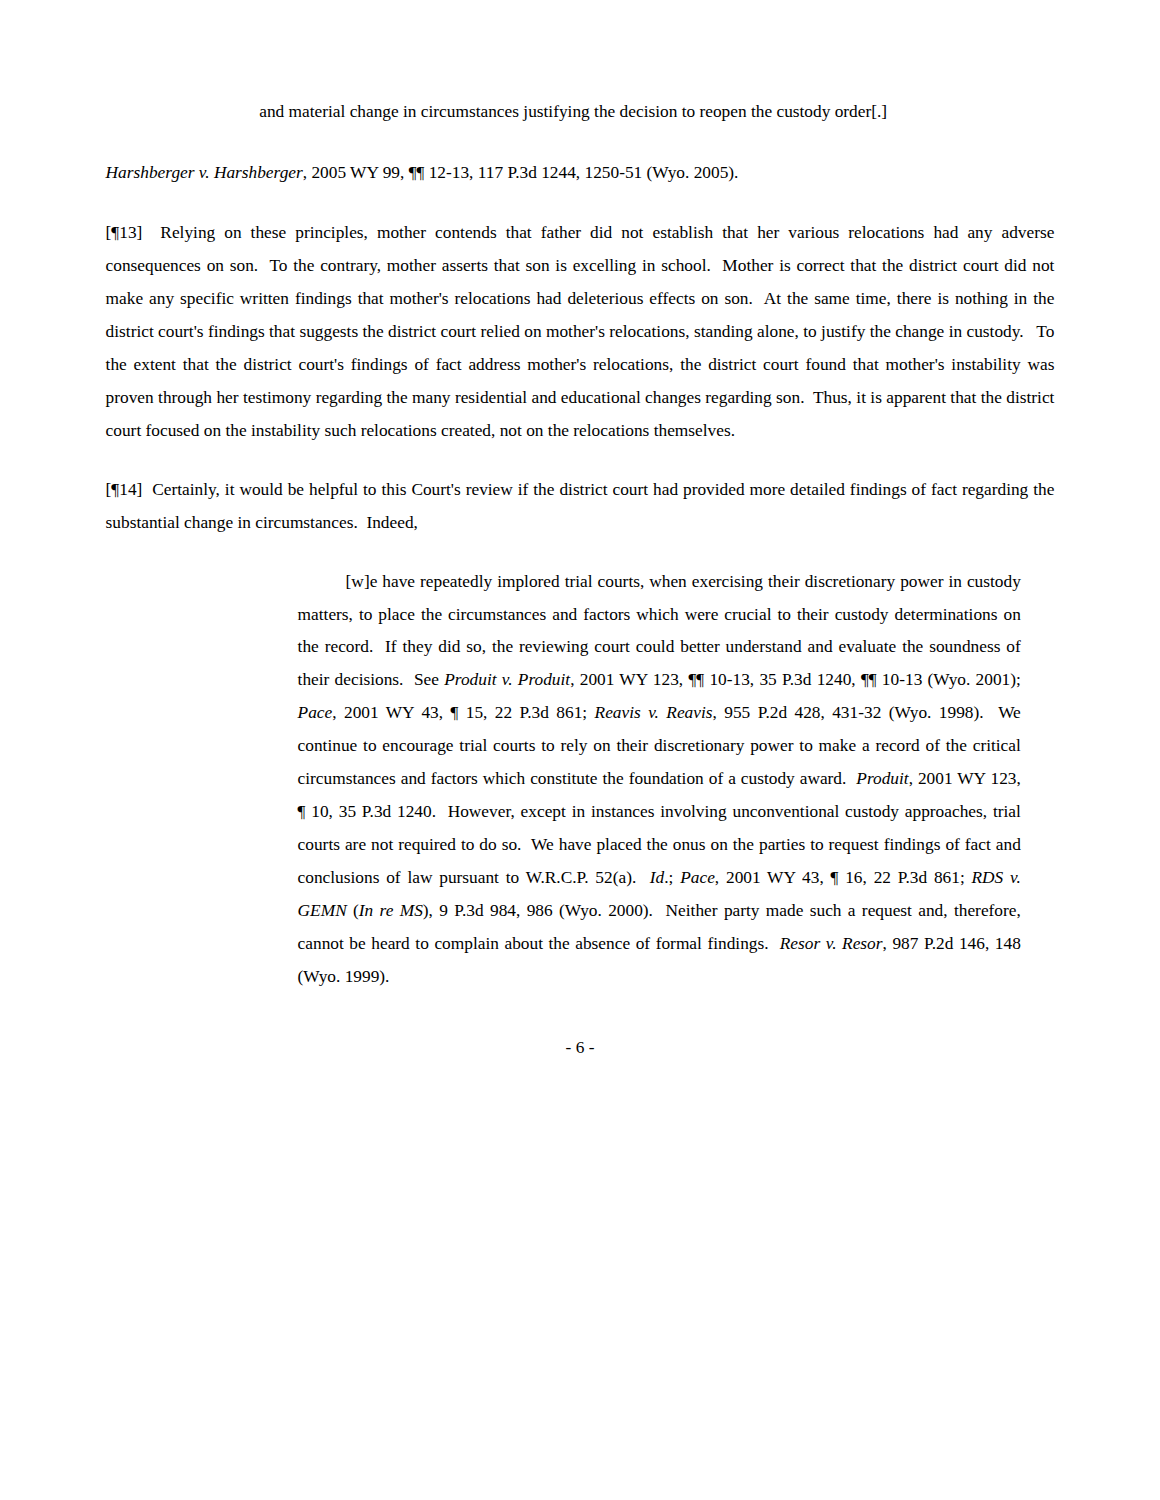and material change in circumstances justifying the decision to reopen the custody order[.]
Harshberger v. Harshberger, 2005 WY 99, ¶¶ 12-13, 117 P.3d 1244, 1250-51 (Wyo. 2005).
[¶13] Relying on these principles, mother contends that father did not establish that her various relocations had any adverse consequences on son. To the contrary, mother asserts that son is excelling in school. Mother is correct that the district court did not make any specific written findings that mother's relocations had deleterious effects on son. At the same time, there is nothing in the district court's findings that suggests the district court relied on mother's relocations, standing alone, to justify the change in custody. To the extent that the district court's findings of fact address mother's relocations, the district court found that mother's instability was proven through her testimony regarding the many residential and educational changes regarding son. Thus, it is apparent that the district court focused on the instability such relocations created, not on the relocations themselves.
[¶14] Certainly, it would be helpful to this Court's review if the district court had provided more detailed findings of fact regarding the substantial change in circumstances. Indeed,
[w]e have repeatedly implored trial courts, when exercising their discretionary power in custody matters, to place the circumstances and factors which were crucial to their custody determinations on the record. If they did so, the reviewing court could better understand and evaluate the soundness of their decisions. See Produit v. Produit, 2001 WY 123, ¶¶ 10-13, 35 P.3d 1240, ¶¶ 10-13 (Wyo. 2001); Pace, 2001 WY 43, ¶ 15, 22 P.3d 861; Reavis v. Reavis, 955 P.2d 428, 431-32 (Wyo. 1998). We continue to encourage trial courts to rely on their discretionary power to make a record of the critical circumstances and factors which constitute the foundation of a custody award. Produit, 2001 WY 123, ¶ 10, 35 P.3d 1240. However, except in instances involving unconventional custody approaches, trial courts are not required to do so. We have placed the onus on the parties to request findings of fact and conclusions of law pursuant to W.R.C.P. 52(a). Id.; Pace, 2001 WY 43, ¶ 16, 22 P.3d 861; RDS v. GEMN (In re MS), 9 P.3d 984, 986 (Wyo. 2000). Neither party made such a request and, therefore, cannot be heard to complain about the absence of formal findings. Resor v. Resor, 987 P.2d 146, 148 (Wyo. 1999).
- 6 -